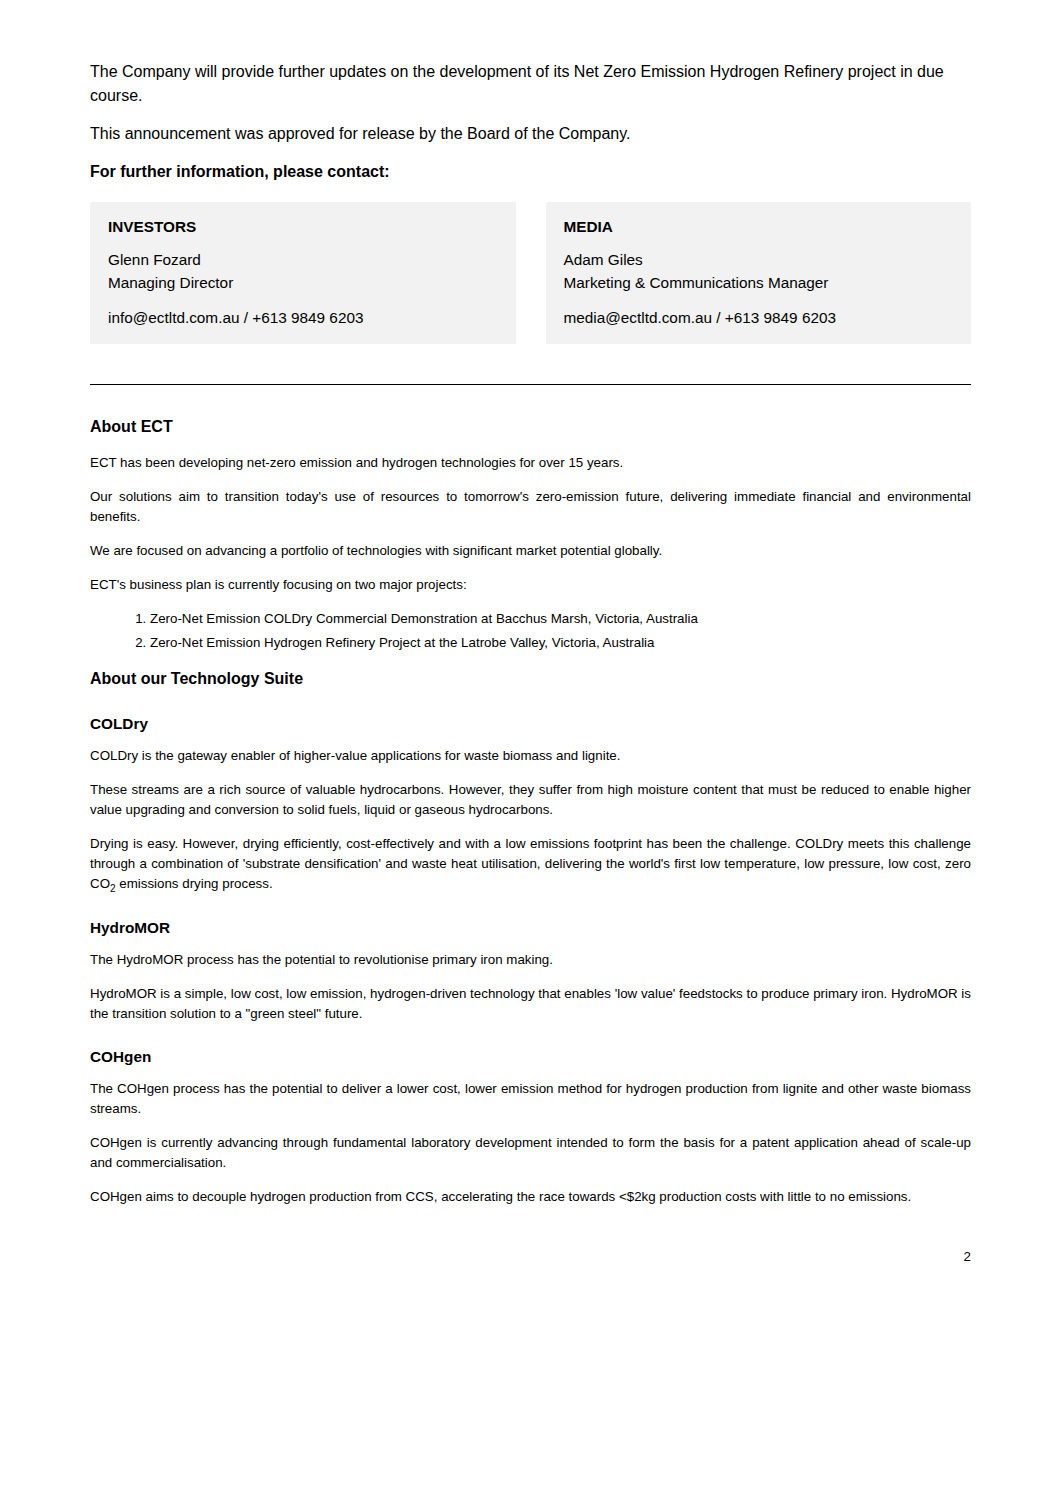The Company will provide further updates on the development of its Net Zero Emission Hydrogen Refinery project in due course.
This announcement was approved for release by the Board of the Company.
For further information, please contact:
INVESTORS
Glenn Fozard
Managing Director
info@ectltd.com.au / +613 9849 6203
MEDIA
Adam Giles
Marketing & Communications Manager
media@ectltd.com.au / +613 9849 6203
About ECT
ECT has been developing net-zero emission and hydrogen technologies for over 15 years.
Our solutions aim to transition today's use of resources to tomorrow's zero-emission future, delivering immediate financial and environmental benefits.
We are focused on advancing a portfolio of technologies with significant market potential globally.
ECT's business plan is currently focusing on two major projects:
Zero-Net Emission COLDry Commercial Demonstration at Bacchus Marsh, Victoria, Australia
Zero-Net Emission Hydrogen Refinery Project at the Latrobe Valley, Victoria, Australia
About our Technology Suite
COLDry
COLDry is the gateway enabler of higher-value applications for waste biomass and lignite.
These streams are a rich source of valuable hydrocarbons. However, they suffer from high moisture content that must be reduced to enable higher value upgrading and conversion to solid fuels, liquid or gaseous hydrocarbons.
Drying is easy. However, drying efficiently, cost-effectively and with a low emissions footprint has been the challenge. COLDry meets this challenge through a combination of 'substrate densification' and waste heat utilisation, delivering the world's first low temperature, low pressure, low cost, zero CO2 emissions drying process.
HydroMOR
The HydroMOR process has the potential to revolutionise primary iron making.
HydroMOR is a simple, low cost, low emission, hydrogen-driven technology that enables 'low value' feedstocks to produce primary iron. HydroMOR is the transition solution to a "green steel" future.
COHgen
The COHgen process has the potential to deliver a lower cost, lower emission method for hydrogen production from lignite and other waste biomass streams.
COHgen is currently advancing through fundamental laboratory development intended to form the basis for a patent application ahead of scale-up and commercialisation.
COHgen aims to decouple hydrogen production from CCS, accelerating the race towards <$2kg production costs with little to no emissions.
2